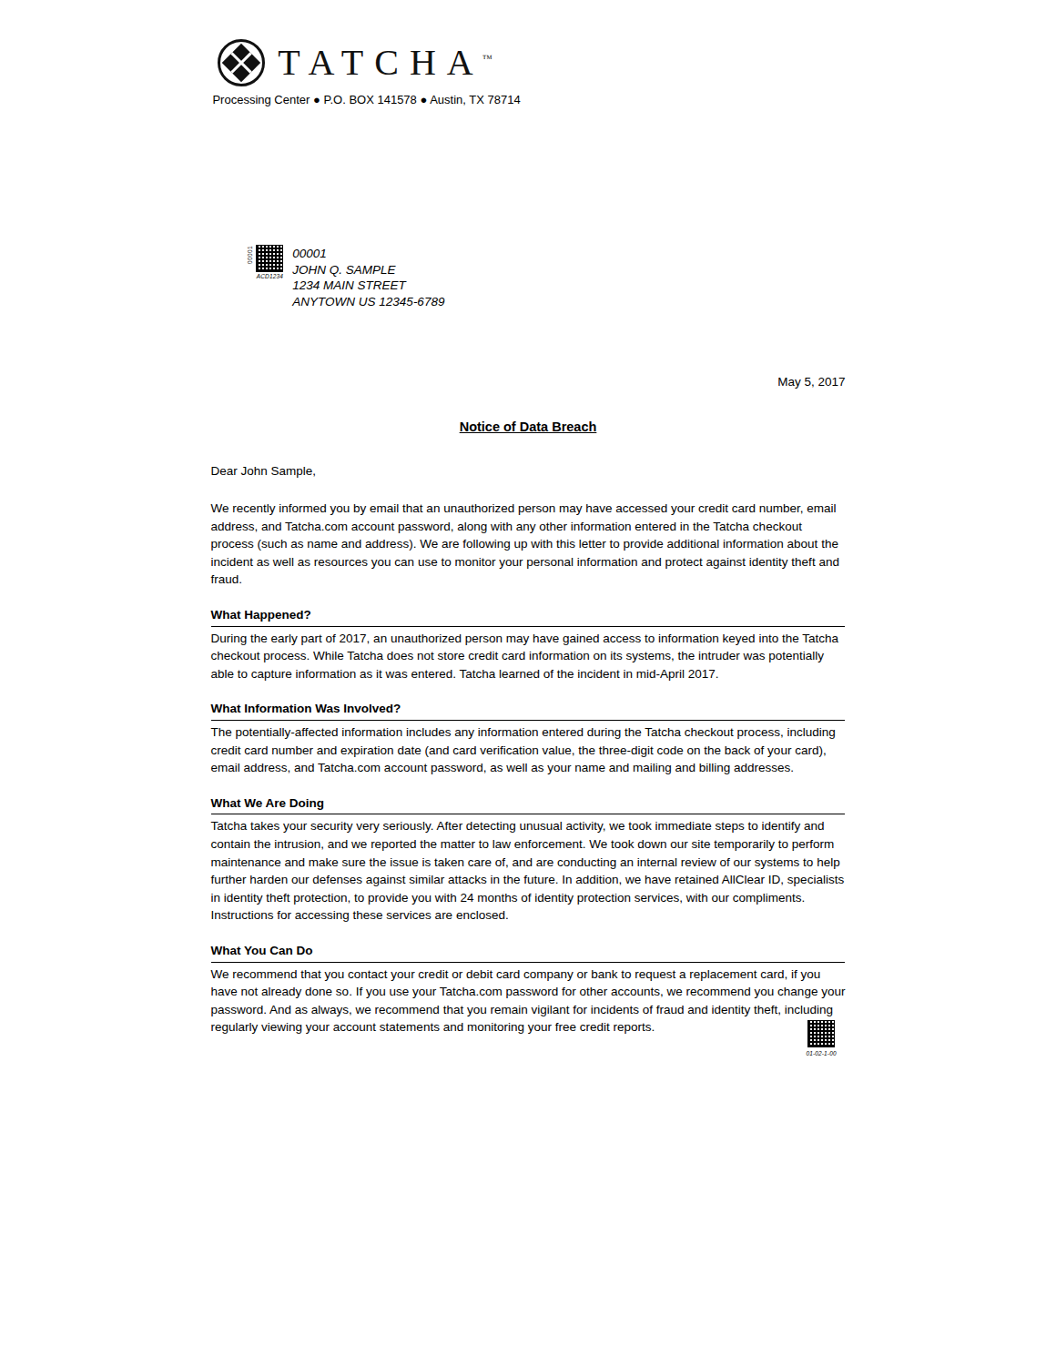TATCHA™
Processing Center ● P.O. BOX 141578 ● Austin, TX 78714
00001
ACD1234
00001
JOHN Q. SAMPLE
1234 MAIN STREET
ANYTOWN US 12345-6789
May 5, 2017
Notice of Data Breach
Dear John Sample,
We recently informed you by email that an unauthorized person may have accessed your credit card number, email address, and Tatcha.com account password, along with any other information entered in the Tatcha checkout process (such as name and address). We are following up with this letter to provide additional information about the incident as well as resources you can use to monitor your personal information and protect against identity theft and fraud.
What Happened?
During the early part of 2017, an unauthorized person may have gained access to information keyed into the Tatcha checkout process. While Tatcha does not store credit card information on its systems, the intruder was potentially able to capture information as it was entered. Tatcha learned of the incident in mid-April 2017.
What Information Was Involved?
The potentially-affected information includes any information entered during the Tatcha checkout process, including credit card number and expiration date (and card verification value, the three-digit code on the back of your card), email address, and Tatcha.com account password, as well as your name and mailing and billing addresses.
What We Are Doing
Tatcha takes your security very seriously. After detecting unusual activity, we took immediate steps to identify and contain the intrusion, and we reported the matter to law enforcement. We took down our site temporarily to perform maintenance and make sure the issue is taken care of, and are conducting an internal review of our systems to help further harden our defenses against similar attacks in the future. In addition, we have retained AllClear ID, specialists in identity theft protection, to provide you with 24 months of identity protection services, with our compliments. Instructions for accessing these services are enclosed.
What You Can Do
We recommend that you contact your credit or debit card company or bank to request a replacement card, if you have not already done so. If you use your Tatcha.com password for other accounts, we recommend you change your password. And as always, we recommend that you remain vigilant for incidents of fraud and identity theft, including regularly viewing your account statements and monitoring your free credit reports.
01-02-1-00